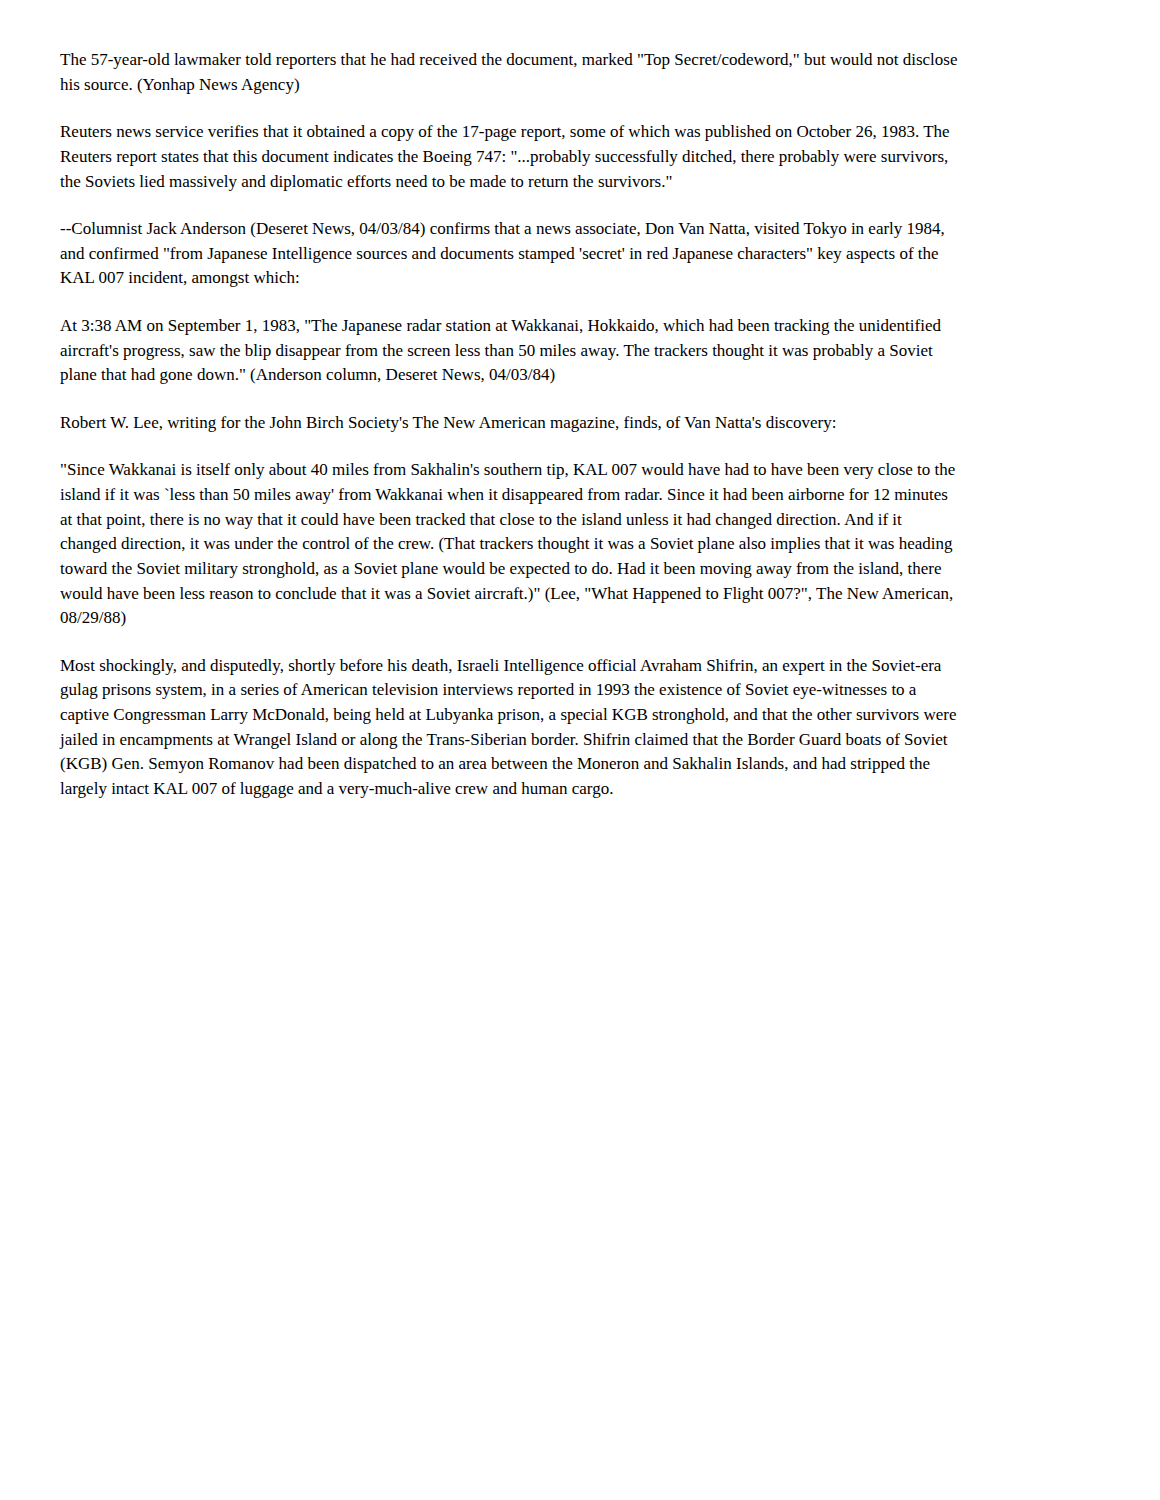The 57-year-old lawmaker told reporters that he had received the document, marked "Top Secret/codeword," but would not disclose his source. (Yonhap News Agency)
Reuters news service verifies that it obtained a copy of the 17-page report, some of which was published on October 26, 1983. The Reuters report states that this document indicates the Boeing 747: "...probably successfully ditched, there probably were survivors, the Soviets lied massively and diplomatic efforts need to be made to return the survivors."
--Columnist Jack Anderson (Deseret News, 04/03/84) confirms that a news associate, Don Van Natta, visited Tokyo in early 1984, and confirmed "from Japanese Intelligence sources and documents stamped 'secret' in red Japanese characters" key aspects of the KAL 007 incident, amongst which:
At 3:38 AM on September 1, 1983, "The Japanese radar station at Wakkanai, Hokkaido, which had been tracking the unidentified aircraft's progress, saw the blip disappear from the screen less than 50 miles away. The trackers thought it was probably a Soviet plane that had gone down." (Anderson column, Deseret News, 04/03/84)
Robert W. Lee, writing for the John Birch Society's The New American magazine, finds, of Van Natta's discovery:
"Since Wakkanai is itself only about 40 miles from Sakhalin's southern tip, KAL 007 would have had to have been very close to the island if it was `less than 50 miles away' from Wakkanai when it disappeared from radar. Since it had been airborne for 12 minutes at that point, there is no way that it could have been tracked that close to the island unless it had changed direction. And if it changed direction, it was under the control of the crew. (That trackers thought it was a Soviet plane also implies that it was heading toward the Soviet military stronghold, as a Soviet plane would be expected to do. Had it been moving away from the island, there would have been less reason to conclude that it was a Soviet aircraft.)" (Lee, "What Happened to Flight 007?", The New American, 08/29/88)
Most shockingly, and disputedly, shortly before his death, Israeli Intelligence official Avraham Shifrin, an expert in the Soviet-era gulag prisons system, in a series of American television interviews reported in 1993 the existence of Soviet eye-witnesses to a captive Congressman Larry McDonald, being held at Lubyanka prison, a special KGB stronghold, and that the other survivors were jailed in encampments at Wrangel Island or along the Trans-Siberian border. Shifrin claimed that the Border Guard boats of Soviet (KGB) Gen. Semyon Romanov had been dispatched to an area between the Moneron and Sakhalin Islands, and had stripped the largely intact KAL 007 of luggage and a very-much-alive crew and human cargo.